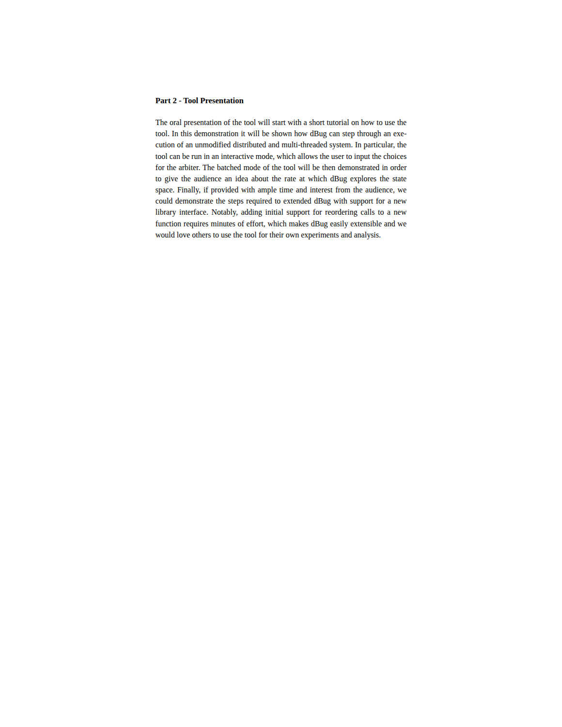Part 2 - Tool Presentation
The oral presentation of the tool will start with a short tutorial on how to use the tool. In this demonstration it will be shown how dBug can step through an execution of an unmodified distributed and multi-threaded system. In particular, the tool can be run in an interactive mode, which allows the user to input the choices for the arbiter. The batched mode of the tool will be then demonstrated in order to give the audience an idea about the rate at which dBug explores the state space. Finally, if provided with ample time and interest from the audience, we could demonstrate the steps required to extended dBug with support for a new library interface. Notably, adding initial support for reordering calls to a new function requires minutes of effort, which makes dBug easily extensible and we would love others to use the tool for their own experiments and analysis.